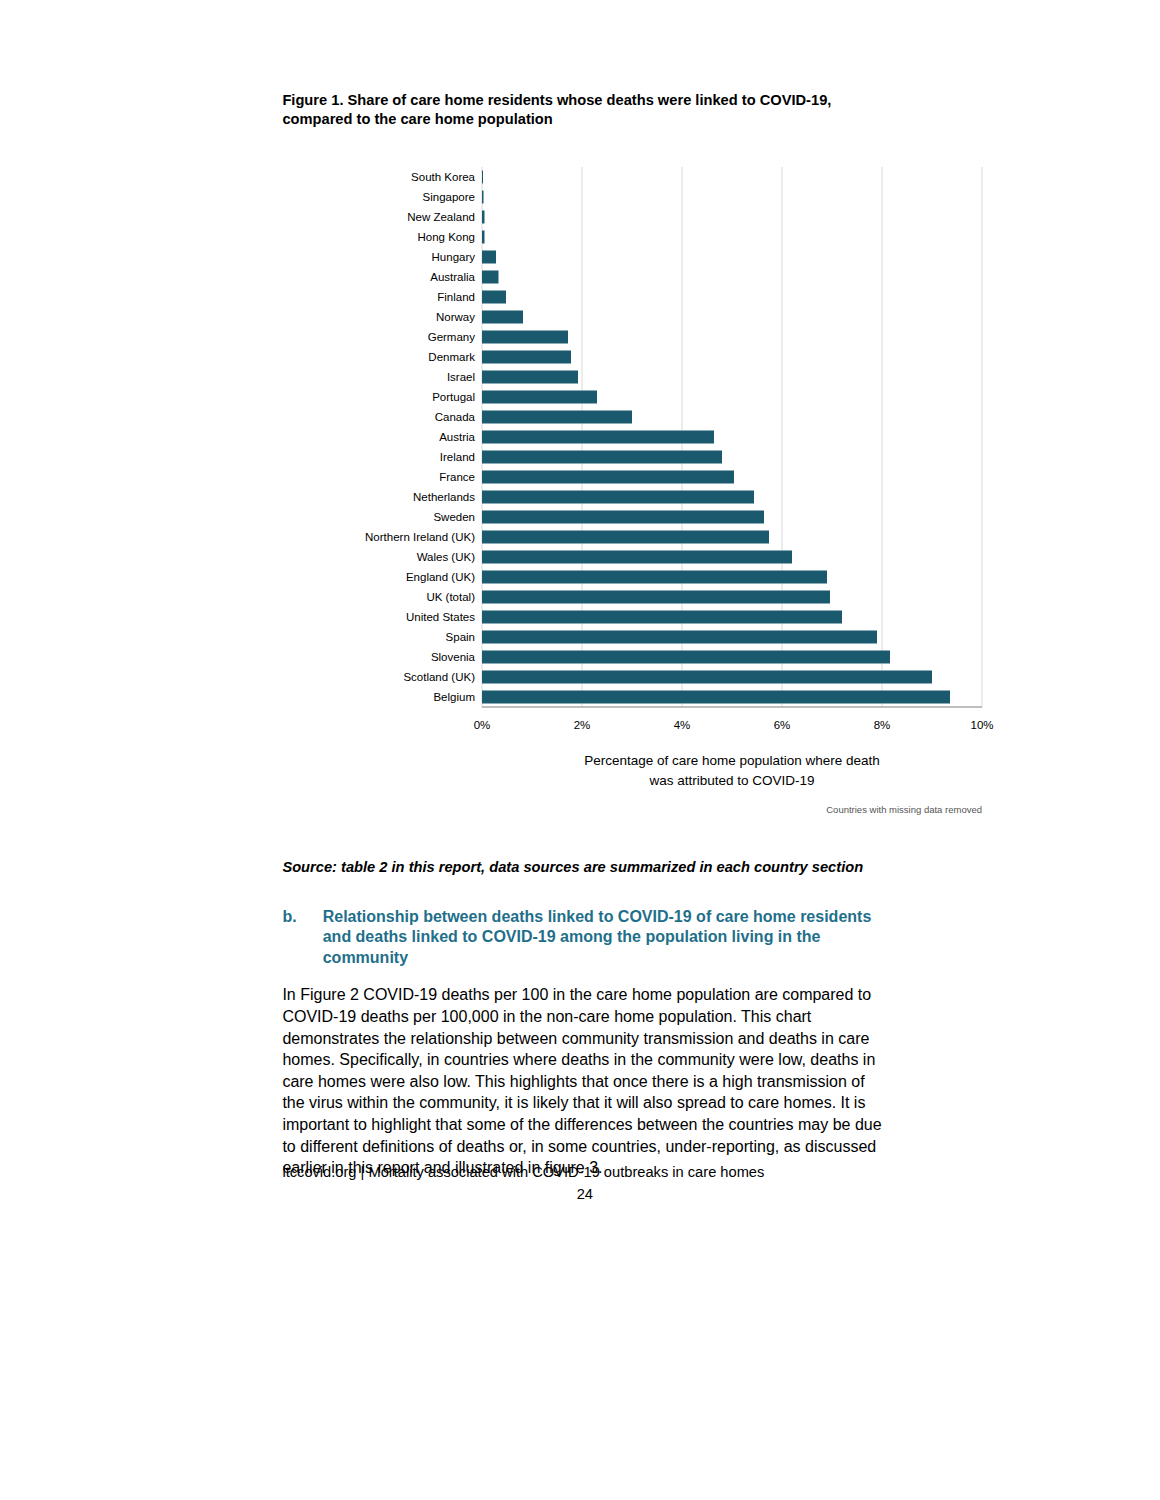Figure 1. Share of care home residents whose deaths were linked to COVID-19, compared to the care home population
South Korea Singapore New Zealand Hong Kong Hungary Australia Finland Norway Germany Denmark Israel Portugal Canada Austria Ireland France Netherlands Sweden Northern Ireland (UK) Wales (UK) England (UK) UK (total) United States Spain Slovenia Scotland (UK) Belgium 0% 2% 4% 6% 8% 10% Percentage of care home population where death was attributed to COVID-19 Countries with missing data removed
Source: table 2 in this report, data sources are summarized in each country section
b. Relationship between deaths linked to COVID-19 of care home residents and deaths linked to COVID-19 among the population living in the community
In Figure 2 COVID-19 deaths per 100 in the care home population are compared to COVID-19 deaths per 100,000 in the non-care home population. This chart demonstrates the relationship between community transmission and deaths in care homes. Specifically, in countries where deaths in the community were low, deaths in care homes were also low. This highlights that once there is a high transmission of the virus within the community, it is likely that it will also spread to care homes. It is important to highlight that some of the differences between the countries may be due to different definitions of deaths or, in some countries, under-reporting, as discussed earlier in this report and illustrated in figure 3.
ltccovid.org | Mortality associated with COVID-19 outbreaks in care homes
24